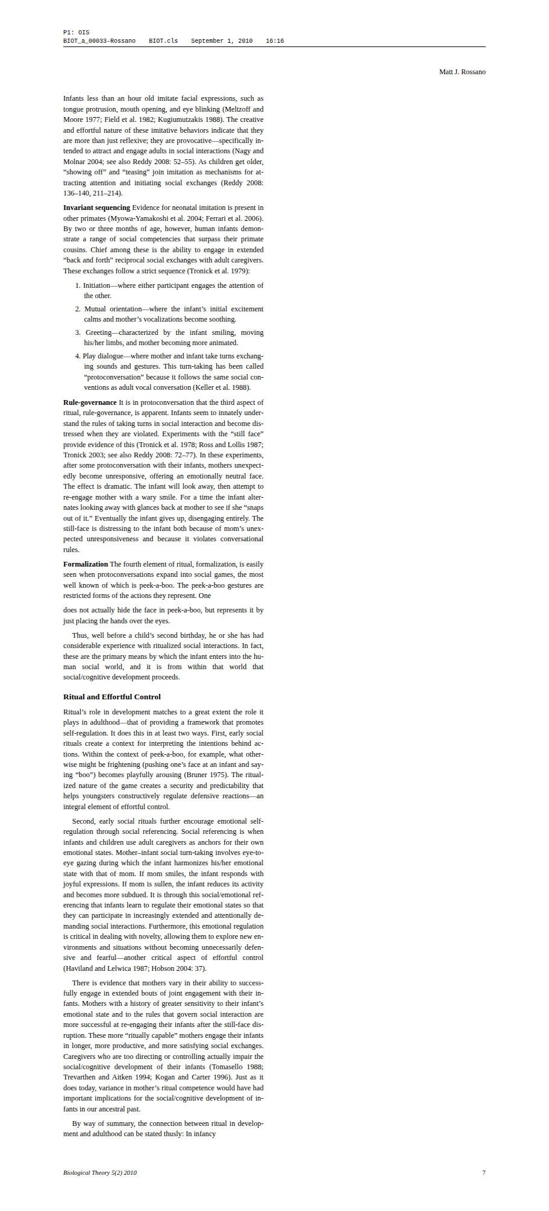P1: OIS
BIOT_a_00033-Rossano BIOT.cls September 1, 2010 16:16
Matt J. Rossano
Infants less than an hour old imitate facial expressions, such as tongue protrusion, mouth opening, and eye blinking (Meltzoff and Moore 1977; Field et al. 1982; Kugiumutzakis 1988). The creative and effortful nature of these imitative behaviors indicate that they are more than just reflexive; they are provocative—specifically intended to attract and engage adults in social interactions (Nagy and Molnar 2004; see also Reddy 2008: 52–55). As children get older, “showing off” and “teasing” join imitation as mechanisms for attracting attention and initiating social exchanges (Reddy 2008: 136–140, 211–214).
Invariant sequencing Evidence for neonatal imitation is present in other primates (Myowa-Yamakoshi et al. 2004; Ferrari et al. 2006). By two or three months of age, however, human infants demonstrate a range of social competencies that surpass their primate cousins. Chief among these is the ability to engage in extended “back and forth” reciprocal social exchanges with adult caregivers. These exchanges follow a strict sequence (Tronick et al. 1979):
Initiation—where either participant engages the attention of the other.
Mutual orientation—where the infant’s initial excitement calms and mother’s vocalizations become soothing.
Greeting—characterized by the infant smiling, moving his/her limbs, and mother becoming more animated.
Play dialogue—where mother and infant take turns exchanging sounds and gestures. This turn-taking has been called “protoconversation” because it follows the same social conventions as adult vocal conversation (Keller et al. 1988).
Rule-governance It is in protoconversation that the third aspect of ritual, rule-governance, is apparent. Infants seem to innately understand the rules of taking turns in social interaction and become distressed when they are violated. Experiments with the “still face” provide evidence of this (Tronick et al. 1978; Ross and Lollis 1987; Tronick 2003; see also Reddy 2008: 72–77). In these experiments, after some protoconversation with their infants, mothers unexpectedly become unresponsive, offering an emotionally neutral face. The effect is dramatic. The infant will look away, then attempt to re-engage mother with a wary smile. For a time the infant alternates looking away with glances back at mother to see if she “snaps out of it.” Eventually the infant gives up, disengaging entirely. The still-face is distressing to the infant both because of mom’s unexpected unresponsiveness and because it violates conversational rules.
Formalization The fourth element of ritual, formalization, is easily seen when protoconversations expand into social games, the most well known of which is peek-a-boo. The peek-a-boo gestures are restricted forms of the actions they represent. One
does not actually hide the face in peek-a-boo, but represents it by just placing the hands over the eyes.
Thus, well before a child’s second birthday, he or she has had considerable experience with ritualized social interactions. In fact, these are the primary means by which the infant enters into the human social world, and it is from within that world that social/cognitive development proceeds.
Ritual and Effortful Control
Ritual’s role in development matches to a great extent the role it plays in adulthood—that of providing a framework that promotes self-regulation. It does this in at least two ways. First, early social rituals create a context for interpreting the intentions behind actions. Within the context of peek-a-boo, for example, what otherwise might be frightening (pushing one’s face at an infant and saying “boo”) becomes playfully arousing (Bruner 1975). The ritualized nature of the game creates a security and predictability that helps youngsters constructively regulate defensive reactions—an integral element of effortful control.
Second, early social rituals further encourage emotional self-regulation through social referencing. Social referencing is when infants and children use adult caregivers as anchors for their own emotional states. Mother–infant social turn-taking involves eye-to-eye gazing during which the infant harmonizes his/her emotional state with that of mom. If mom smiles, the infant responds with joyful expressions. If mom is sullen, the infant reduces its activity and becomes more subdued. It is through this social/emotional referencing that infants learn to regulate their emotional states so that they can participate in increasingly extended and attentionally demanding social interactions. Furthermore, this emotional regulation is critical in dealing with novelty, allowing them to explore new environments and situations without becoming unnecessarily defensive and fearful—another critical aspect of effortful control (Haviland and Lelwica 1987; Hobson 2004: 37).
There is evidence that mothers vary in their ability to successfully engage in extended bouts of joint engagement with their infants. Mothers with a history of greater sensitivity to their infant’s emotional state and to the rules that govern social interaction are more successful at re-engaging their infants after the still-face disruption. These more “ritually capable” mothers engage their infants in longer, more productive, and more satisfying social exchanges. Caregivers who are too directing or controlling actually impair the social/cognitive development of their infants (Tomasello 1988; Trevarthen and Aitken 1994; Kogan and Carter 1996). Just as it does today, variance in mother’s ritual competence would have had important implications for the social/cognitive development of infants in our ancestral past.
By way of summary, the connection between ritual in development and adulthood can be stated thusly: In infancy
Biological Theory 5(2) 2010 7